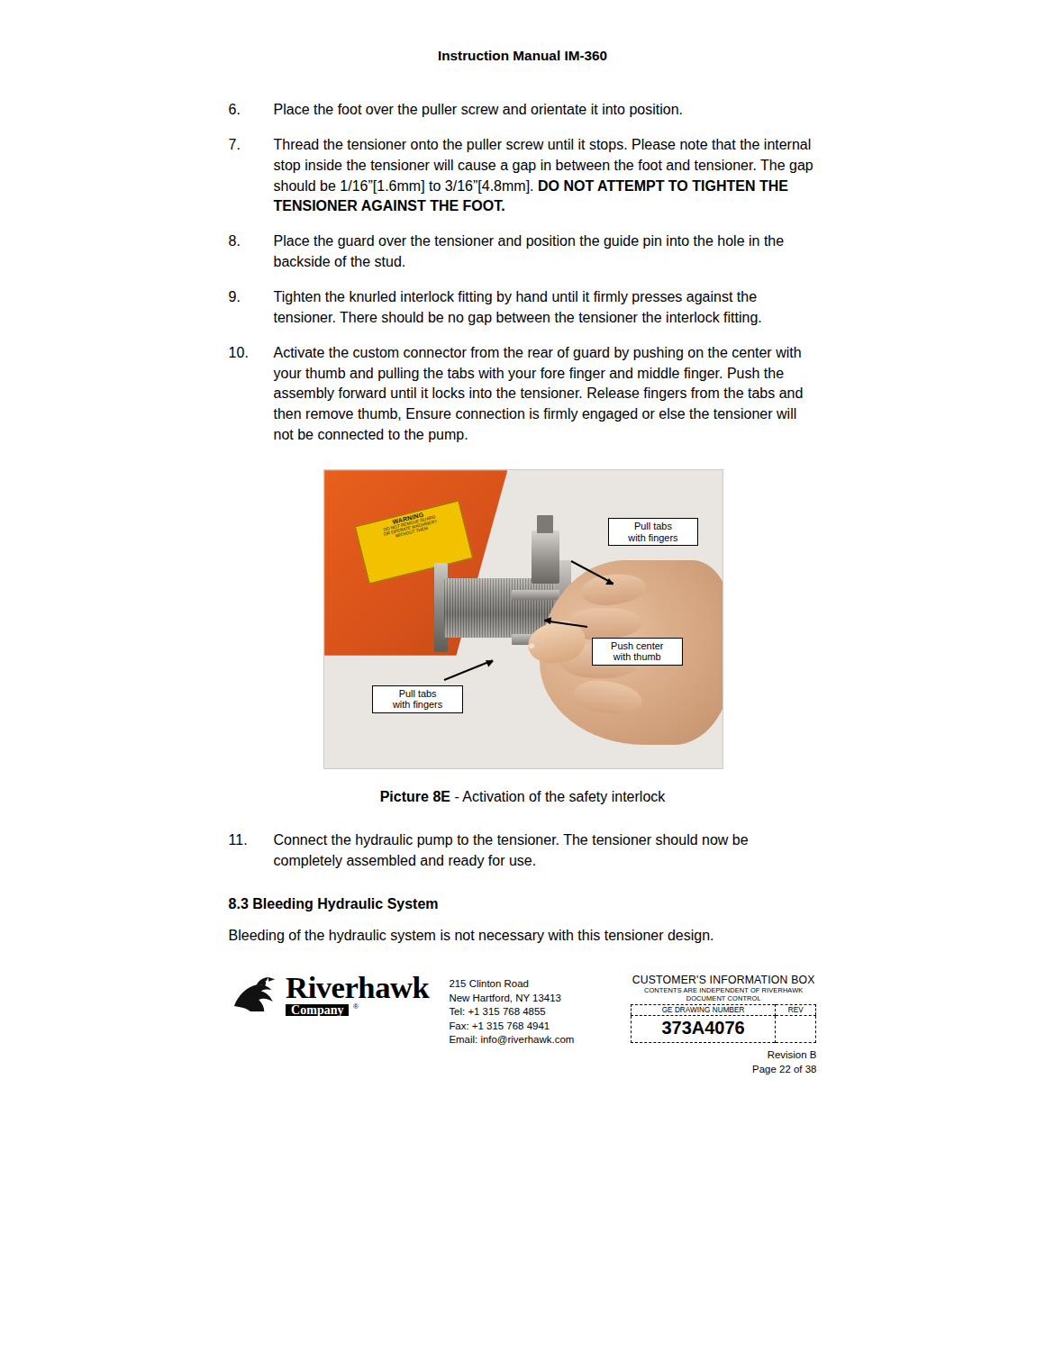Instruction Manual IM-360
6. Place the foot over the puller screw and orientate it into position.
7. Thread the tensioner onto the puller screw until it stops. Please note that the internal stop inside the tensioner will cause a gap in between the foot and tensioner. The gap should be 1/16”[1.6mm] to 3/16”[4.8mm]. DO NOT ATTEMPT TO TIGHTEN THE TENSIONER AGAINST THE FOOT.
8. Place the guard over the tensioner and position the guide pin into the hole in the backside of the stud.
9. Tighten the knurled interlock fitting by hand until it firmly presses against the tensioner. There should be no gap between the tensioner the interlock fitting.
10. Activate the custom connector from the rear of guard by pushing on the center with your thumb and pulling the tabs with your fore finger and middle finger. Push the assembly forward until it locks into the tensioner. Release fingers from the tabs and then remove thumb, Ensure connection is firmly engaged or else the tensioner will not be connected to the pump.
WARNING DO NOT REMOVE GUARD
OR OPERATE MACHINERY
WITHOUT THEM
Pull tabs
with fingers
Push center
with thumb
Pull tabs
with fingers
Picture 8E - Activation of the safety interlock
11. Connect the hydraulic pump to the tensioner. The tensioner should now be completely assembled and ready for use.
8.3 Bleeding Hydraulic System
Bleeding of the hydraulic system is not necessary with this tensioner design.
Riverhawk
Company
®
215 Clinton Road
New Hartford, NY 13413
Tel: +1 315 768 4855
Fax: +1 315 768 4941
Email: info@riverhawk.com
CUSTOMER'S INFORMATION BOX
CONTENTS ARE INDEPENDENT OF RIVERHAWK DOCUMENT CONTROL
| GE DRAWING NUMBER | REV |
| --- | --- |
| 373A4076 | |
Revision B
Page 22 of 38